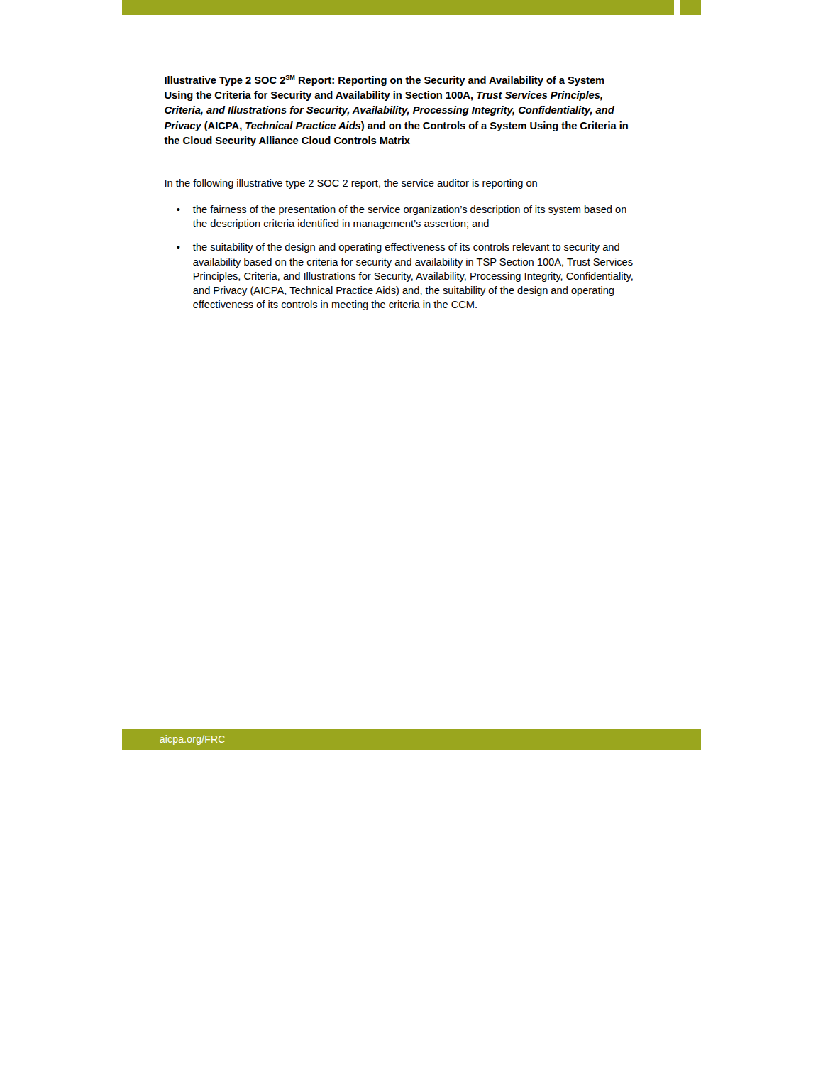Illustrative Type 2 SOC 2SM Report: Reporting on the Security and Availability of a System Using the Criteria for Security and Availability in Section 100A, Trust Services Principles, Criteria, and Illustrations for Security, Availability, Processing Integrity, Confidentiality, and Privacy (AICPA, Technical Practice Aids) and on the Controls of a System Using the Criteria in the Cloud Security Alliance Cloud Controls Matrix
In the following illustrative type 2 SOC 2 report, the service auditor is reporting on
the fairness of the presentation of the service organization’s description of its system based on the description criteria identified in management’s assertion; and
the suitability of the design and operating effectiveness of its controls relevant to security and availability based on the criteria for security and availability in TSP Section 100A, Trust Services Principles, Criteria, and Illustrations for Security, Availability, Processing Integrity, Confidentiality, and Privacy (AICPA, Technical Practice Aids) and, the suitability of the design and operating effectiveness of its controls in meeting the criteria in the CCM.
aicpa.org/FRC